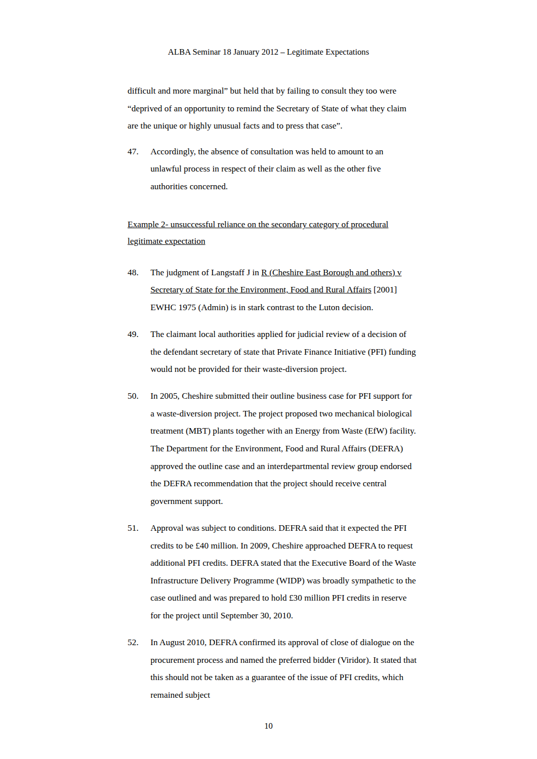ALBA Seminar 18 January 2012 – Legitimate Expectations
difficult and more marginal” but held that by failing to consult they too were “deprived of an opportunity to remind the Secretary of State of what they claim are the unique or highly unusual facts and to press that case”.
47. Accordingly, the absence of consultation was held to amount to an unlawful process in respect of their claim as well as the other five authorities concerned.
Example 2- unsuccessful reliance on the secondary category of procedural legitimate expectation
48. The judgment of Langstaff J in R (Cheshire East Borough and others) v Secretary of State for the Environment, Food and Rural Affairs [2001] EWHC 1975 (Admin) is in stark contrast to the Luton decision.
49. The claimant local authorities applied for judicial review of a decision of the defendant secretary of state that Private Finance Initiative (PFI) funding would not be provided for their waste-diversion project.
50. In 2005, Cheshire submitted their outline business case for PFI support for a waste-diversion project. The project proposed two mechanical biological treatment (MBT) plants together with an Energy from Waste (EfW) facility. The Department for the Environment, Food and Rural Affairs (DEFRA) approved the outline case and an interdepartmental review group endorsed the DEFRA recommendation that the project should receive central government support.
51. Approval was subject to conditions. DEFRA said that it expected the PFI credits to be £40 million. In 2009, Cheshire approached DEFRA to request additional PFI credits. DEFRA stated that the Executive Board of the Waste Infrastructure Delivery Programme (WIDP) was broadly sympathetic to the case outlined and was prepared to hold £30 million PFI credits in reserve for the project until September 30, 2010.
52. In August 2010, DEFRA confirmed its approval of close of dialogue on the procurement process and named the preferred bidder (Viridor). It stated that this should not be taken as a guarantee of the issue of PFI credits, which remained subject
10